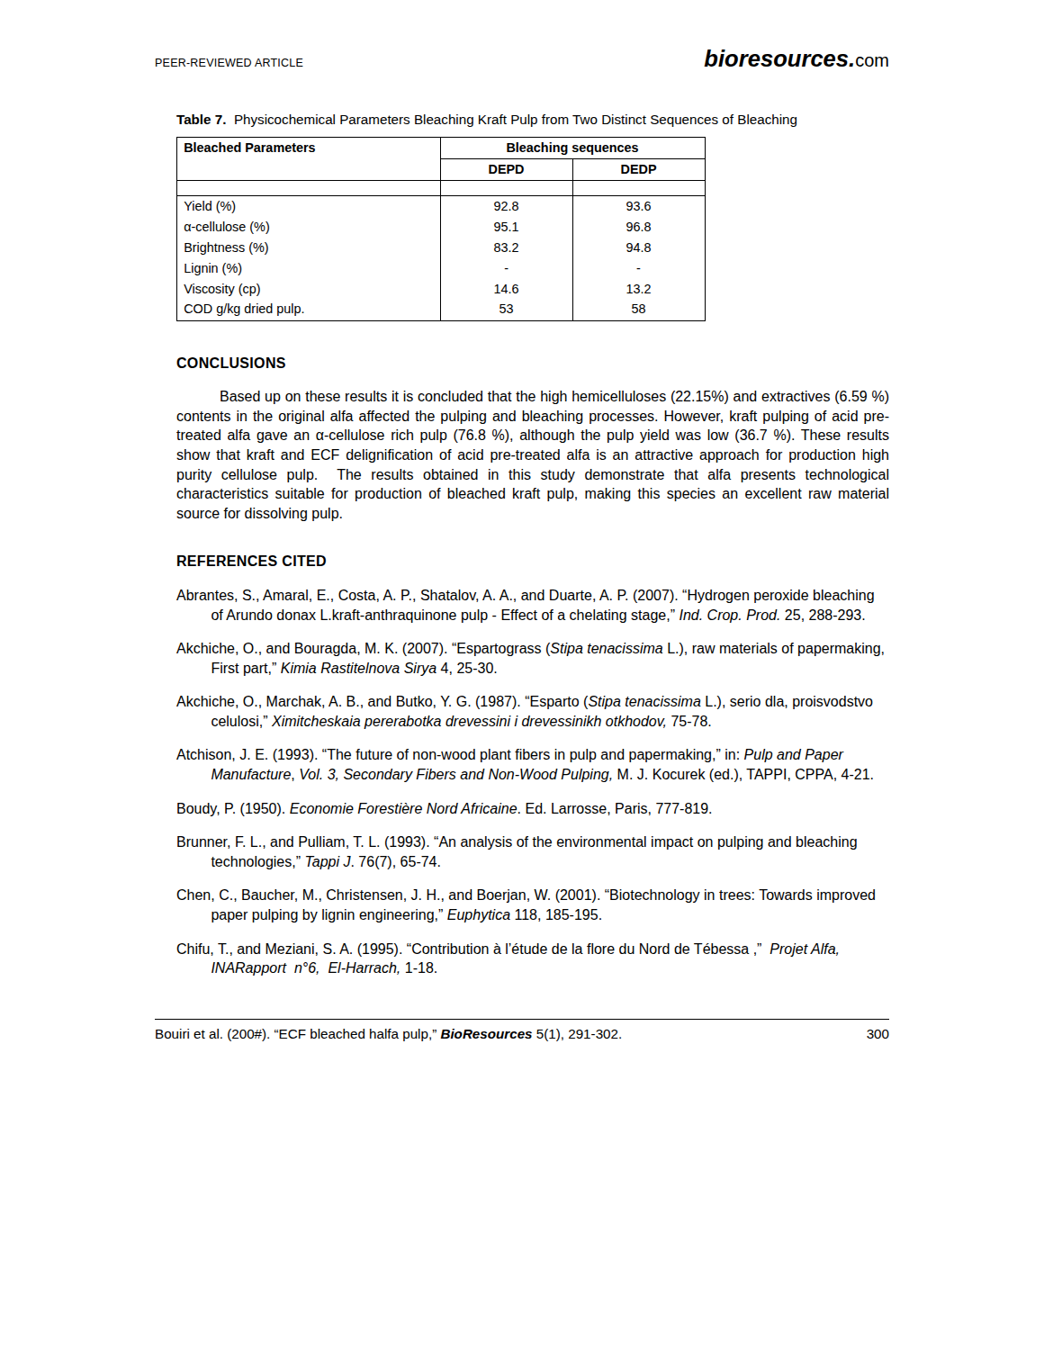PEER-REVIEWED ARTICLE
bioresources.com
Table 7. Physicochemical Parameters Bleaching Kraft Pulp from Two Distinct Sequences of Bleaching
| Bleached Parameters | Bleaching sequences |
| --- | --- |
| DEPD | DEDP |
| Yield (%) | 92.8 | 93.6 |
| α-cellulose (%) | 95.1 | 96.8 |
| Brightness (%) | 83.2 | 94.8 |
| Lignin (%) | - | - |
| Viscosity (cp) | 14.6 | 13.2 |
| COD g/kg dried pulp. | 53 | 58 |
CONCLUSIONS
Based up on these results it is concluded that the high hemicelluloses (22.15%) and extractives (6.59 %) contents in the original alfa affected the pulping and bleaching processes. However, kraft pulping of acid pre-treated alfa gave an α-cellulose rich pulp (76.8 %), although the pulp yield was low (36.7 %). These results show that kraft and ECF delignification of acid pre-treated alfa is an attractive approach for production high purity cellulose pulp. The results obtained in this study demonstrate that alfa presents technological characteristics suitable for production of bleached kraft pulp, making this species an excellent raw material source for dissolving pulp.
REFERENCES CITED
Abrantes, S., Amaral, E., Costa, A. P., Shatalov, A. A., and Duarte, A. P. (2007). “Hydrogen peroxide bleaching of Arundo donax L.kraft-anthraquinone pulp - Effect of a chelating stage,” Ind. Crop. Prod. 25, 288-293.
Akchiche, O., and Bouragda, M. K. (2007). “Espartograss (Stipa tenacissima L.), raw materials of papermaking, First part,” Kimia Rastitelnova Sirya 4, 25-30.
Akchiche, O., Marchak, A. B., and Butko, Y. G. (1987). “Esparto (Stipa tenacissima L.), serio dla, proisvodstvo celulosi,” Ximitcheskaia pererabotka drevessini i drevessinikh otkhodov, 75-78.
Atchison, J. E. (1993). “The future of non-wood plant fibers in pulp and papermaking,” in: Pulp and Paper Manufacture, Vol. 3, Secondary Fibers and Non-Wood Pulping, M. J. Kocurek (ed.), TAPPI, CPPA, 4-21.
Boudy, P. (1950). Economie Forestière Nord Africaine. Ed. Larrosse, Paris, 777-819.
Brunner, F. L., and Pulliam, T. L. (1993). “An analysis of the environmental impact on pulping and bleaching technologies,” Tappi J. 76(7), 65-74.
Chen, C., Baucher, M., Christensen, J. H., and Boerjan, W. (2001). “Biotechnology in trees: Towards improved paper pulping by lignin engineering,” Euphytica 118, 185-195.
Chifu, T., and Meziani, S. A. (1995). “Contribution à l’étude de la flore du Nord de Tébessa ,” Projet Alfa, INARapport n°6, El-Harrach, 1-18.
Bouiri et al. (200#). “ECF bleached halfa pulp,” BioResources 5(1), 291-302.
300